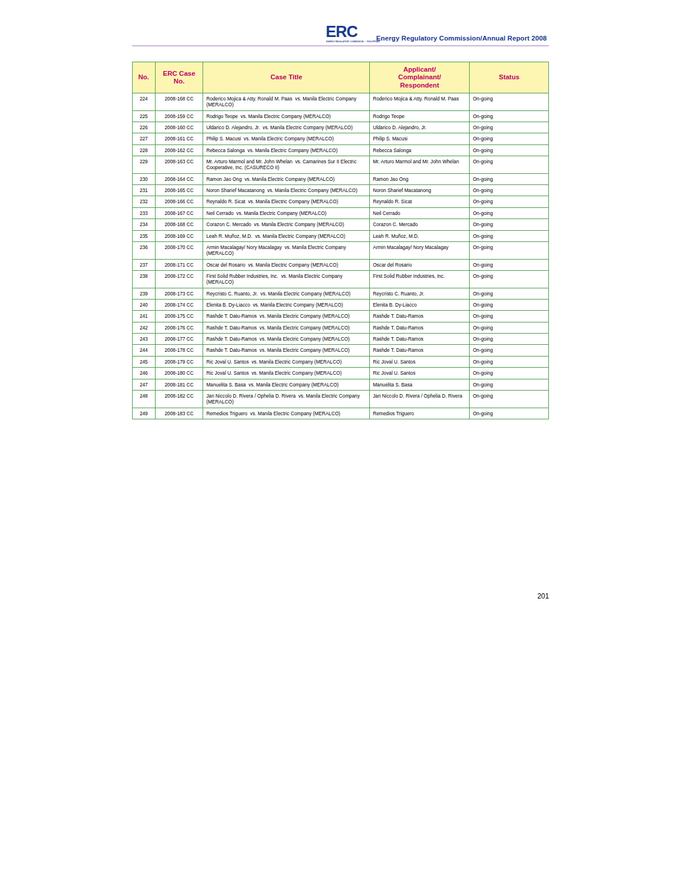ERC ENERGY REGULATORY COMMISSION • PHILIPPINES
Energy Regulatory Commission/Annual Report 2008
| No. | ERC Case No. | Case Title | Applicant/ Complainant/ Respondent | Status |
| --- | --- | --- | --- | --- |
| 224 | 2008-168 CC | Roderico Mojica & Atty. Ronald M. Paas vs. Manila Electric Company (MERALCO) | Roderico Mojica & Atty. Ronald M. Paas | On-going |
| 225 | 2008-159 CC | Rodrigo Teope vs. Manila Electric Company (MERALCO) | Rodrigo Teope | On-going |
| 226 | 2008-160 CC | Uldarico D. Alejandro, Jr. vs. Manila Electric Company (MERALCO) | Uldarico D. Alejandro, Jr. | On-going |
| 227 | 2008-161 CC | Philip S. Macusi vs. Manila Electric Company (MERALCO) | Philip S. Macusi | On-going |
| 228 | 2008-162 CC | Rebecca Salonga vs. Manila Electric Company (MERALCO) | Rebecca Salonga | On-going |
| 229 | 2008-163 CC | Mr. Arturo Marmol and Mr. John Whelan vs. Camarines Sur II Electric Cooperative, Inc. (CASURECO II) | Mr. Arturo Marmol and Mr. John Whelan | On-going |
| 230 | 2008-164 CC | Ramon Jao Ong vs. Manila Electric Company (MERALCO) | Ramon Jao Ong | On-going |
| 231 | 2008-165 CC | Noron Sharief Macatanong vs. Manila Electric Company (MERALCO) | Noron Sharief Macatanong | On-going |
| 232 | 2008-166 CC | Reynaldo R. Sicat vs. Manila Electric Company (MERALCO) | Reynaldo R. Sicat | On-going |
| 233 | 2008-167 CC | Neil Cerrado vs. Manila Electric Company (MERALCO) | Neil Cerrado | On-going |
| 234 | 2008-168 CC | Corazon C. Mercado vs. Manila Electric Company (MERALCO) | Corazon C. Mercado | On-going |
| 235 | 2008-169 CC | Leah R. Muñoz, M.D. vs. Manila Electric Company (MERALCO) | Leah R. Muñoz, M.D. | On-going |
| 236 | 2008-170 CC | Armin Macalagay/ Nory Macalagay vs. Manila Electric Company (MERALCO) | Armin Macalagay/ Nory Macalagay | On-going |
| 237 | 2008-171 CC | Oscar del Rosario vs. Manila Electric Company (MERALCO) | Oscar del Rosario | On-going |
| 238 | 2008-172 CC | First Solid Rubber Industries, Inc. vs. Manila Electric Company (MERALCO) | First Solid Rubber Industries, Inc. | On-going |
| 239 | 2008-173 CC | Reycristo C. Ruanto, Jr. vs. Manila Electric Company (MERALCO) | Reycristo C. Ruanto, Jr. | On-going |
| 240 | 2008-174 CC | Elenita B. Dy-Liacco vs. Manila Electric Company (MERALCO) | Elenita B. Dy-Liacco | On-going |
| 241 | 2008-175 CC | Rashde T. Datu-Ramos vs. Manila Electric Company (MERALCO) | Rashde T. Datu-Ramos | On-going |
| 242 | 2008-176 CC | Rashde T. Datu-Ramos vs. Manila Electric Company (MERALCO) | Rashde T. Datu-Ramos | On-going |
| 243 | 2008-177 CC | Rashde T. Datu-Ramos vs. Manila Electric Company (MERALCO) | Rashde T. Datu-Ramos | On-going |
| 244 | 2008-178 CC | Rashde T. Datu-Ramos vs. Manila Electric Company (MERALCO) | Rashde T. Datu-Ramos | On-going |
| 245 | 2008-179 CC | Ric Joval U. Santos vs. Manila Electric Company (MERALCO) | Ric Joval U. Santos | On-going |
| 246 | 2008-180 CC | Ric Joval U. Santos vs. Manila Electric Company (MERALCO) | Ric Joval U. Santos | On-going |
| 247 | 2008-181 CC | Manuelita S. Basa vs. Manila Electric Company (MERALCO) | Manuelita S. Basa | On-going |
| 248 | 2008-182 CC | Jan Niccolo D. Rivera / Ophelia D. Rivera vs. Manila Electric Company (MERALCO) | Jan Niccolo D. Rivera / Ophelia D. Rivera | On-going |
| 249 | 2008-183 CC | Remedios Triguero vs. Manila Electric Company (MERALCO) | Remedios Triguero | On-going |
201